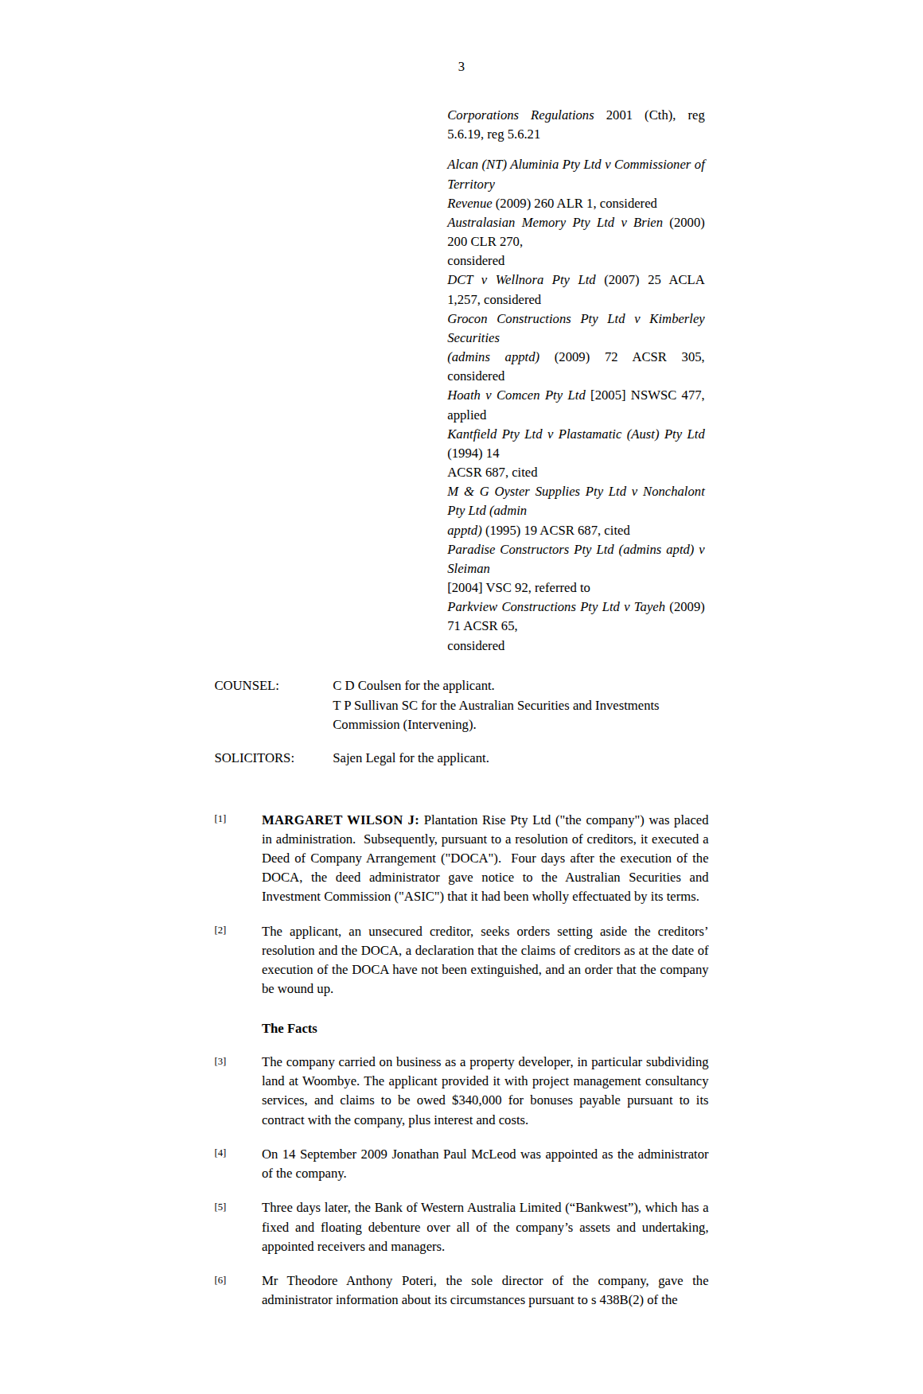3
Corporations Regulations 2001 (Cth), reg 5.6.19, reg 5.6.21
Alcan (NT) Aluminia Pty Ltd v Commissioner of Territory Revenue (2009) 260 ALR 1, considered Australasian Memory Pty Ltd v Brien (2000) 200 CLR 270, considered DCT v Wellnora Pty Ltd (2007) 25 ACLA 1,257, considered Grocon Constructions Pty Ltd v Kimberley Securities (admins apptd) (2009) 72 ACSR 305, considered Hoath v Comcen Pty Ltd [2005] NSWSC 477, applied Kantfield Pty Ltd v Plastamatic (Aust) Pty Ltd (1994) 14 ACSR 687, cited M & G Oyster Supplies Pty Ltd v Nonchalont Pty Ltd (admin apptd) (1995) 19 ACSR 687, cited Paradise Constructors Pty Ltd (admins aptd) v Sleiman [2004] VSC 92, referred to Parkview Constructions Pty Ltd v Tayeh (2009) 71 ACSR 65, considered
| COUNSEL: | C D Coulsen for the applicant. T P Sullivan SC for the Australian Securities and Investments Commission (Intervening). |
| SOLICITORS: | Sajen Legal for the applicant. |
[1]
MARGARET WILSON J: Plantation Rise Pty Ltd ("the company") was placed in administration. Subsequently, pursuant to a resolution of creditors, it executed a Deed of Company Arrangement ("DOCA"). Four days after the execution of the DOCA, the deed administrator gave notice to the Australian Securities and Investment Commission ("ASIC") that it had been wholly effectuated by its terms.
[2]
The applicant, an unsecured creditor, seeks orders setting aside the creditors’ resolution and the DOCA, a declaration that the claims of creditors as at the date of execution of the DOCA have not been extinguished, and an order that the company be wound up.
The Facts
[3]
The company carried on business as a property developer, in particular subdividing land at Woombye. The applicant provided it with project management consultancy services, and claims to be owed $340,000 for bonuses payable pursuant to its contract with the company, plus interest and costs.
[4]
On 14 September 2009 Jonathan Paul McLeod was appointed as the administrator of the company.
[5]
Three days later, the Bank of Western Australia Limited (“Bankwest”), which has a fixed and floating debenture over all of the company’s assets and undertaking, appointed receivers and managers.
[6]
Mr Theodore Anthony Poteri, the sole director of the company, gave the administrator information about its circumstances pursuant to s 438B(2) of the